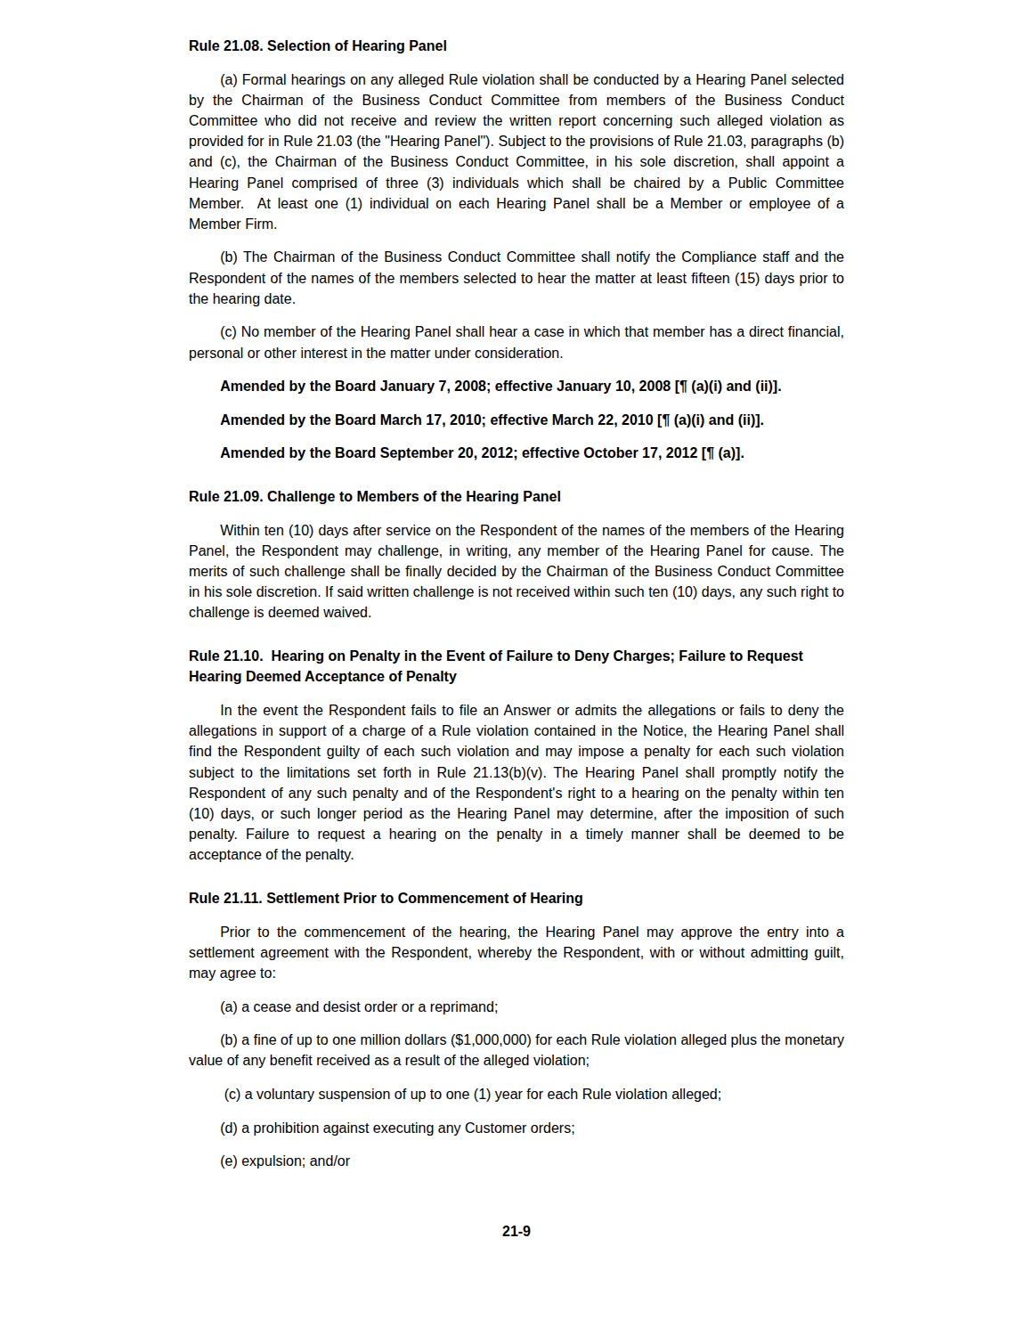Rule 21.08. Selection of Hearing Panel
(a) Formal hearings on any alleged Rule violation shall be conducted by a Hearing Panel selected by the Chairman of the Business Conduct Committee from members of the Business Conduct Committee who did not receive and review the written report concerning such alleged violation as provided for in Rule 21.03 (the "Hearing Panel"). Subject to the provisions of Rule 21.03, paragraphs (b) and (c), the Chairman of the Business Conduct Committee, in his sole discretion, shall appoint a Hearing Panel comprised of three (3) individuals which shall be chaired by a Public Committee Member. At least one (1) individual on each Hearing Panel shall be a Member or employee of a Member Firm.
(b) The Chairman of the Business Conduct Committee shall notify the Compliance staff and the Respondent of the names of the members selected to hear the matter at least fifteen (15) days prior to the hearing date.
(c) No member of the Hearing Panel shall hear a case in which that member has a direct financial, personal or other interest in the matter under consideration.
Amended by the Board January 7, 2008; effective January 10, 2008 [¶ (a)(i) and (ii)].
Amended by the Board March 17, 2010; effective March 22, 2010 [¶ (a)(i) and (ii)].
Amended by the Board September 20, 2012; effective October 17, 2012 [¶ (a)].
Rule 21.09. Challenge to Members of the Hearing Panel
Within ten (10) days after service on the Respondent of the names of the members of the Hearing Panel, the Respondent may challenge, in writing, any member of the Hearing Panel for cause. The merits of such challenge shall be finally decided by the Chairman of the Business Conduct Committee in his sole discretion. If said written challenge is not received within such ten (10) days, any such right to challenge is deemed waived.
Rule 21.10. Hearing on Penalty in the Event of Failure to Deny Charges; Failure to Request Hearing Deemed Acceptance of Penalty
In the event the Respondent fails to file an Answer or admits the allegations or fails to deny the allegations in support of a charge of a Rule violation contained in the Notice, the Hearing Panel shall find the Respondent guilty of each such violation and may impose a penalty for each such violation subject to the limitations set forth in Rule 21.13(b)(v). The Hearing Panel shall promptly notify the Respondent of any such penalty and of the Respondent's right to a hearing on the penalty within ten (10) days, or such longer period as the Hearing Panel may determine, after the imposition of such penalty. Failure to request a hearing on the penalty in a timely manner shall be deemed to be acceptance of the penalty.
Rule 21.11. Settlement Prior to Commencement of Hearing
Prior to the commencement of the hearing, the Hearing Panel may approve the entry into a settlement agreement with the Respondent, whereby the Respondent, with or without admitting guilt, may agree to:
(a) a cease and desist order or a reprimand;
(b) a fine of up to one million dollars ($1,000,000) for each Rule violation alleged plus the monetary value of any benefit received as a result of the alleged violation;
(c) a voluntary suspension of up to one (1) year for each Rule violation alleged;
(d) a prohibition against executing any Customer orders;
(e) expulsion; and/or
21-9